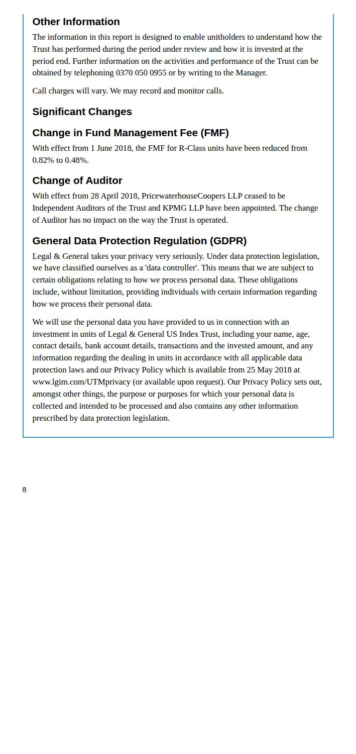Other Information
The information in this report is designed to enable unitholders to understand how the Trust has performed during the period under review and how it is invested at the period end. Further information on the activities and performance of the Trust can be obtained by telephoning 0370 050 0955 or by writing to the Manager.
Call charges will vary. We may record and monitor calls.
Significant Changes
Change in Fund Management Fee (FMF)
With effect from 1 June 2018, the FMF for R-Class units have been reduced from 0.82% to 0.48%.
Change of Auditor
With effect from 28 April 2018, PricewaterhouseCoopers LLP ceased to be Independent Auditors of the Trust and KPMG LLP have been appointed. The change of Auditor has no impact on the way the Trust is operated.
General Data Protection Regulation (GDPR)
Legal & General takes your privacy very seriously. Under data protection legislation, we have classified ourselves as a 'data controller'. This means that we are subject to certain obligations relating to how we process personal data. These obligations include, without limitation, providing individuals with certain information regarding how we process their personal data.
We will use the personal data you have provided to us in connection with an investment in units of Legal & General US Index Trust, including your name, age, contact details, bank account details, transactions and the invested amount, and any information regarding the dealing in units in accordance with all applicable data protection laws and our Privacy Policy which is available from 25 May 2018 at www.lgim.com/UTMprivacy (or available upon request). Our Privacy Policy sets out, amongst other things, the purpose or purposes for which your personal data is collected and intended to be processed and also contains any other information prescribed by data protection legislation.
8